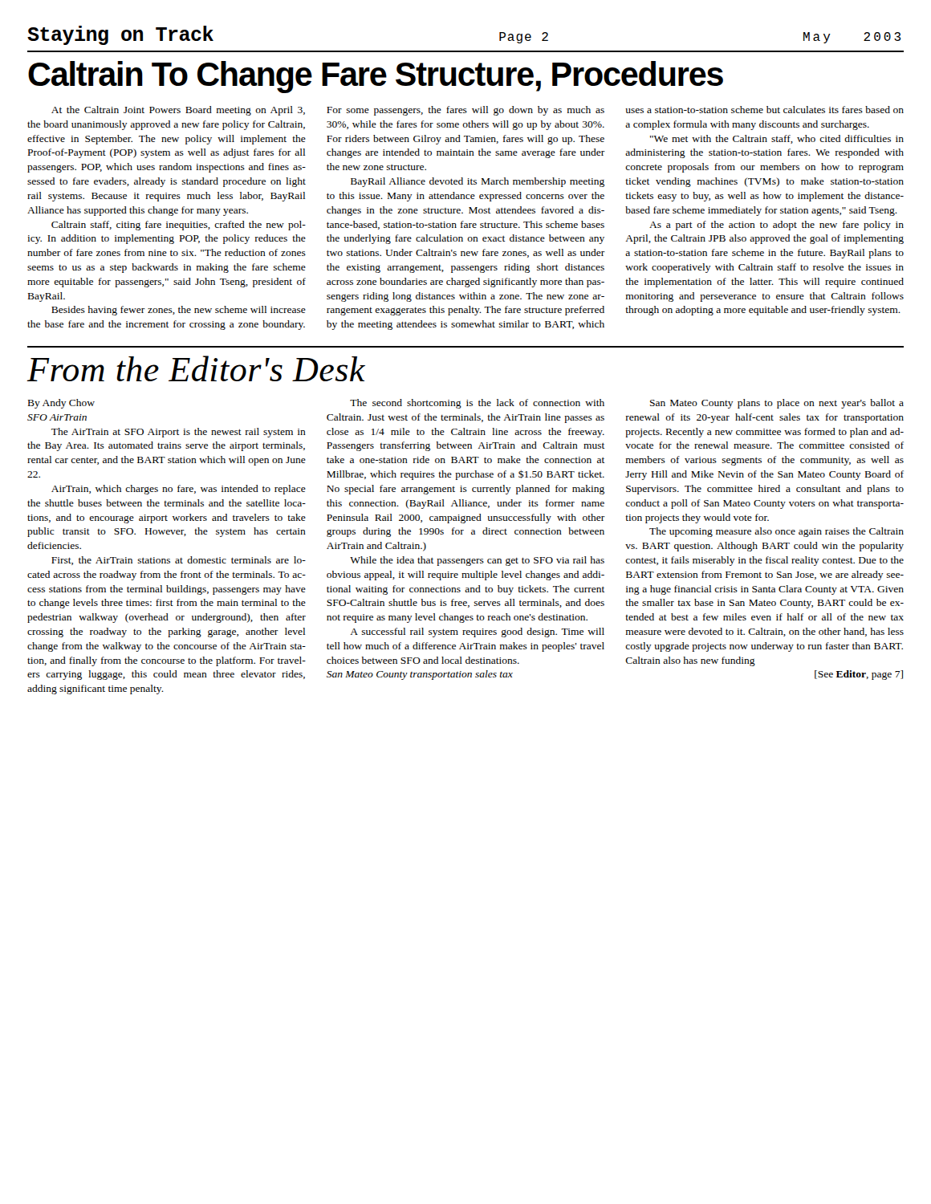Staying on Track
Page 2
May 2003
Caltrain To Change Fare Structure, Procedures
At the Caltrain Joint Powers Board meeting on April 3, the board unanimously approved a new fare policy for Caltrain, effective in September. The new policy will implement the Proof-of-Payment (POP) system as well as adjust fares for all passengers. POP, which uses random inspections and fines assessed to fare evaders, already is standard procedure on light rail systems. Because it requires much less labor, BayRail Alliance has supported this change for many years.
Caltrain staff, citing fare inequities, crafted the new policy. In addition to implementing POP, the policy reduces the number of fare zones from nine to six. "The reduction of zones seems to us as a step backwards in making the fare scheme more equitable for passengers," said John Tseng, president of BayRail.
Besides having fewer zones, the new scheme will increase the base fare and the increment for crossing a zone boundary. For some passengers, the fares will go down by as much as 30%, while the fares for some others will go up by about 30%. For riders between Gilroy and Tamien, fares will go up. These changes are intended to maintain the same average fare under the new zone structure.
BayRail Alliance devoted its March membership meeting to this issue. Many in attendance expressed concerns over the changes in the zone structure. Most attendees favored a distance-based, station-to-station fare structure. This scheme bases the underlying fare calculation on exact distance between any two stations. Under Caltrain's new fare zones, as well as under the existing arrangement, passengers riding short distances across zone boundaries are charged significantly more than passengers riding long distances within a zone. The new zone arrangement exaggerates this penalty. The fare structure preferred by the meeting attendees is somewhat similar to BART, which uses a station-to-station scheme but calculates its fares based on a complex formula with many discounts and surcharges.
"We met with the Caltrain staff, who cited difficulties in administering the station-to-station fares. We responded with concrete proposals from our members on how to reprogram ticket vending machines (TVMs) to make station-to-station tickets easy to buy, as well as how to implement the distance-based fare scheme immediately for station agents," said Tseng.
As a part of the action to adopt the new fare policy in April, the Caltrain JPB also approved the goal of implementing a station-to-station fare scheme in the future. BayRail plans to work cooperatively with Caltrain staff to resolve the issues in the implementation of the latter. This will require continued monitoring and perseverance to ensure that Caltrain follows through on adopting a more equitable and user-friendly system.
From the Editor's Desk
By Andy Chow
SFO AirTrain
The AirTrain at SFO Airport is the newest rail system in the Bay Area. Its automated trains serve the airport terminals, rental car center, and the BART station which will open on June 22.
AirTrain, which charges no fare, was intended to replace the shuttle buses between the terminals and the satellite locations, and to encourage airport workers and travelers to take public transit to SFO. However, the system has certain deficiencies.
First, the AirTrain stations at domestic terminals are located across the roadway from the front of the terminals. To access stations from the terminal buildings, passengers may have to change levels three times: first from the main terminal to the pedestrian walkway (overhead or underground), then after crossing the roadway to the parking garage, another level change from the walkway to the concourse of the AirTrain station, and finally from the concourse to the platform. For travelers carrying luggage, this could mean three elevator rides, adding significant time penalty.
The second shortcoming is the lack of connection with Caltrain. Just west of the terminals, the AirTrain line passes as close as 1/4 mile to the Caltrain line across the freeway. Passengers transferring between AirTrain and Caltrain must take a one-station ride on BART to make the connection at Millbrae, which requires the purchase of a $1.50 BART ticket. No special fare arrangement is currently planned for making this connection. (BayRail Alliance, under its former name Peninsula Rail 2000, campaigned unsuccessfully with other groups during the 1990s for a direct connection between AirTrain and Caltrain.)
While the idea that passengers can get to SFO via rail has obvious appeal, it will require multiple level changes and additional waiting for connections and to buy tickets. The current SFO-Caltrain shuttle bus is free, serves all terminals, and does not require as many level changes to reach one's destination.
A successful rail system requires good design. Time will tell how much of a difference AirTrain makes in peoples' travel choices between SFO and local destinations.
San Mateo County transportation sales tax
San Mateo County plans to place on next year's ballot a renewal of its 20-year half-cent sales tax for transportation projects. Recently a new committee was formed to plan and advocate for the renewal measure. The committee consisted of members of various segments of the community, as well as Jerry Hill and Mike Nevin of the San Mateo County Board of Supervisors. The committee hired a consultant and plans to conduct a poll of San Mateo County voters on what transportation projects they would vote for.
The upcoming measure also once again raises the Caltrain vs. BART question. Although BART could win the popularity contest, it fails miserably in the fiscal reality contest. Due to the BART extension from Fremont to San Jose, we are already seeing a huge financial crisis in Santa Clara County at VTA. Given the smaller tax base in San Mateo County, BART could be extended at best a few miles even if half or all of the new tax measure were devoted to it. Caltrain, on the other hand, has less costly upgrade projects now underway to run faster than BART. Caltrain also has new funding
[See Editor, page 7]